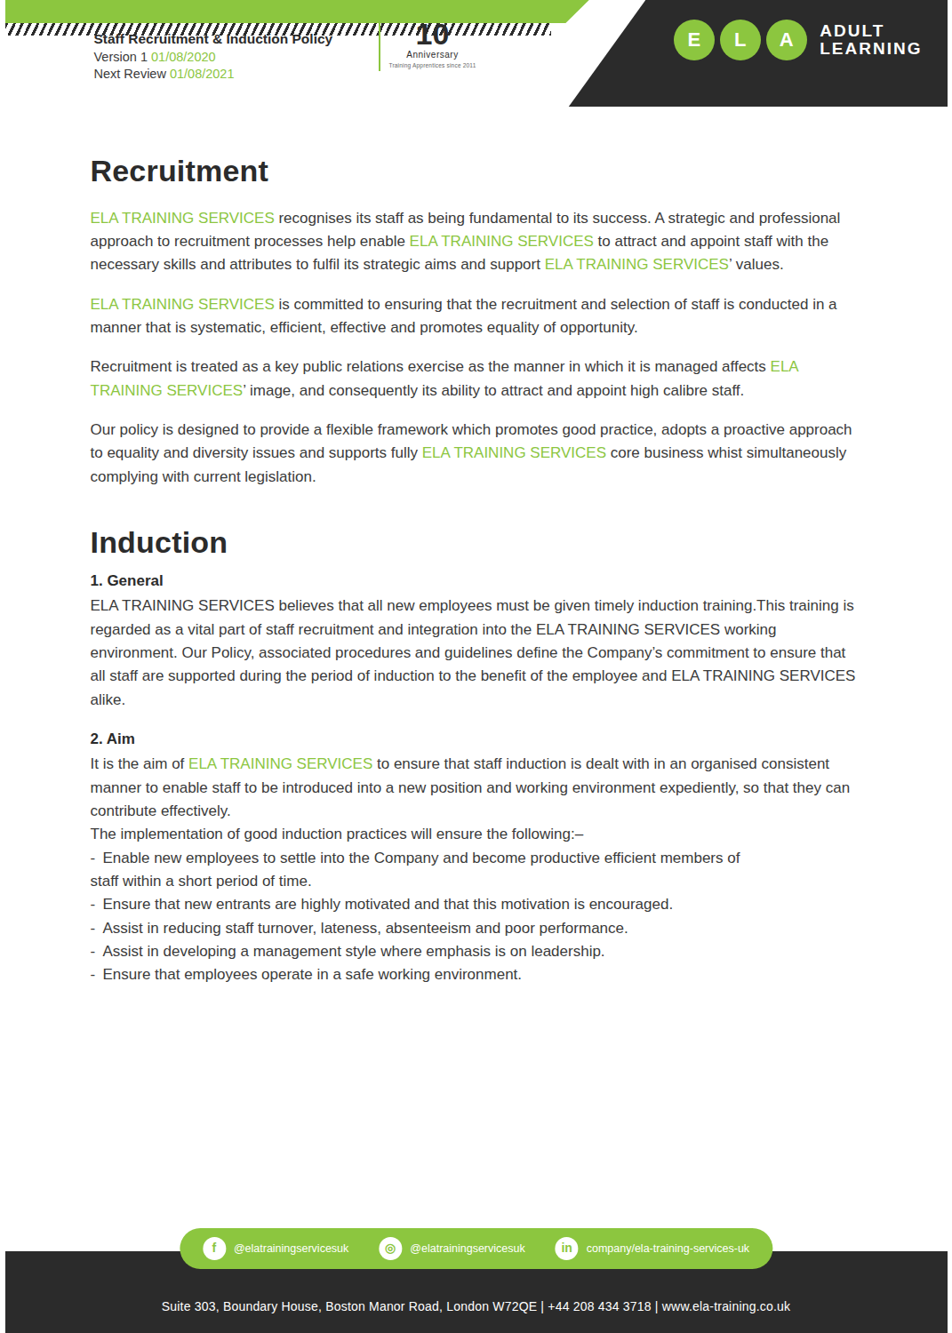Staff Recruitment & Induction Policy
Version 1 01/08/2020
Next Review 01/08/2021
10
Anniversary
Training Apprentices since 2011
ELA
ADULTLEARNING
Recruitment
ELA TRAINING SERVICES recognises its staff as being fundamental to its success. A strategic and professional approach to recruitment processes help enable ELA TRAINING SERVICES to attract and appoint staff with the necessary skills and attributes to fulfil its strategic aims and support ELA TRAINING SERVICES’ values.
ELA TRAINING SERVICES is committed to ensuring that the recruitment and selection of staff is conducted in a manner that is systematic, efficient, effective and promotes equality of opportunity.
Recruitment is treated as a key public relations exercise as the manner in which it is managed affects ELA TRAINING SERVICES’ image, and consequently its ability to attract and appoint high calibre staff.
Our policy is designed to provide a flexible framework which promotes good practice, adopts a proactive approach to equality and diversity issues and supports fully ELA TRAINING SERVICES core business whist simultaneously complying with current legislation.
Induction
1. General
ELA TRAINING SERVICES believes that all new employees must be given timely induction training.This training is regarded as a vital part of staff recruitment and integration into the ELA TRAINING SERVICES working environment. Our Policy, associated procedures and guidelines define the Company’s commitment to ensure that all staff are supported during the period of induction to the benefit of the employee and ELA TRAINING SERVICES alike.
2. Aim
It is the aim of ELA TRAINING SERVICES to ensure that staff induction is dealt with in an organised consistent manner to enable staff to be introduced into a new position and working environment expediently, so that they can contribute effectively.
The implementation of good induction practices will ensure the following:–
Enable new employees to settle into the Company and become productive efficient members of
staff within a short period of time.
Ensure that new entrants are highly motivated and that this motivation is encouraged.
Assist in reducing staff turnover, lateness, absenteeism and poor performance.
Assist in developing a management style where emphasis is on leadership.
Ensure that employees operate in a safe working environment.
f@elatrainingservicesuk
◎@elatrainingservicesuk
in company/ela-training-services-uk
Suite 303, Boundary House, Boston Manor Road, London W72QE | +44 208 434 3718 | www.ela-training.co.uk